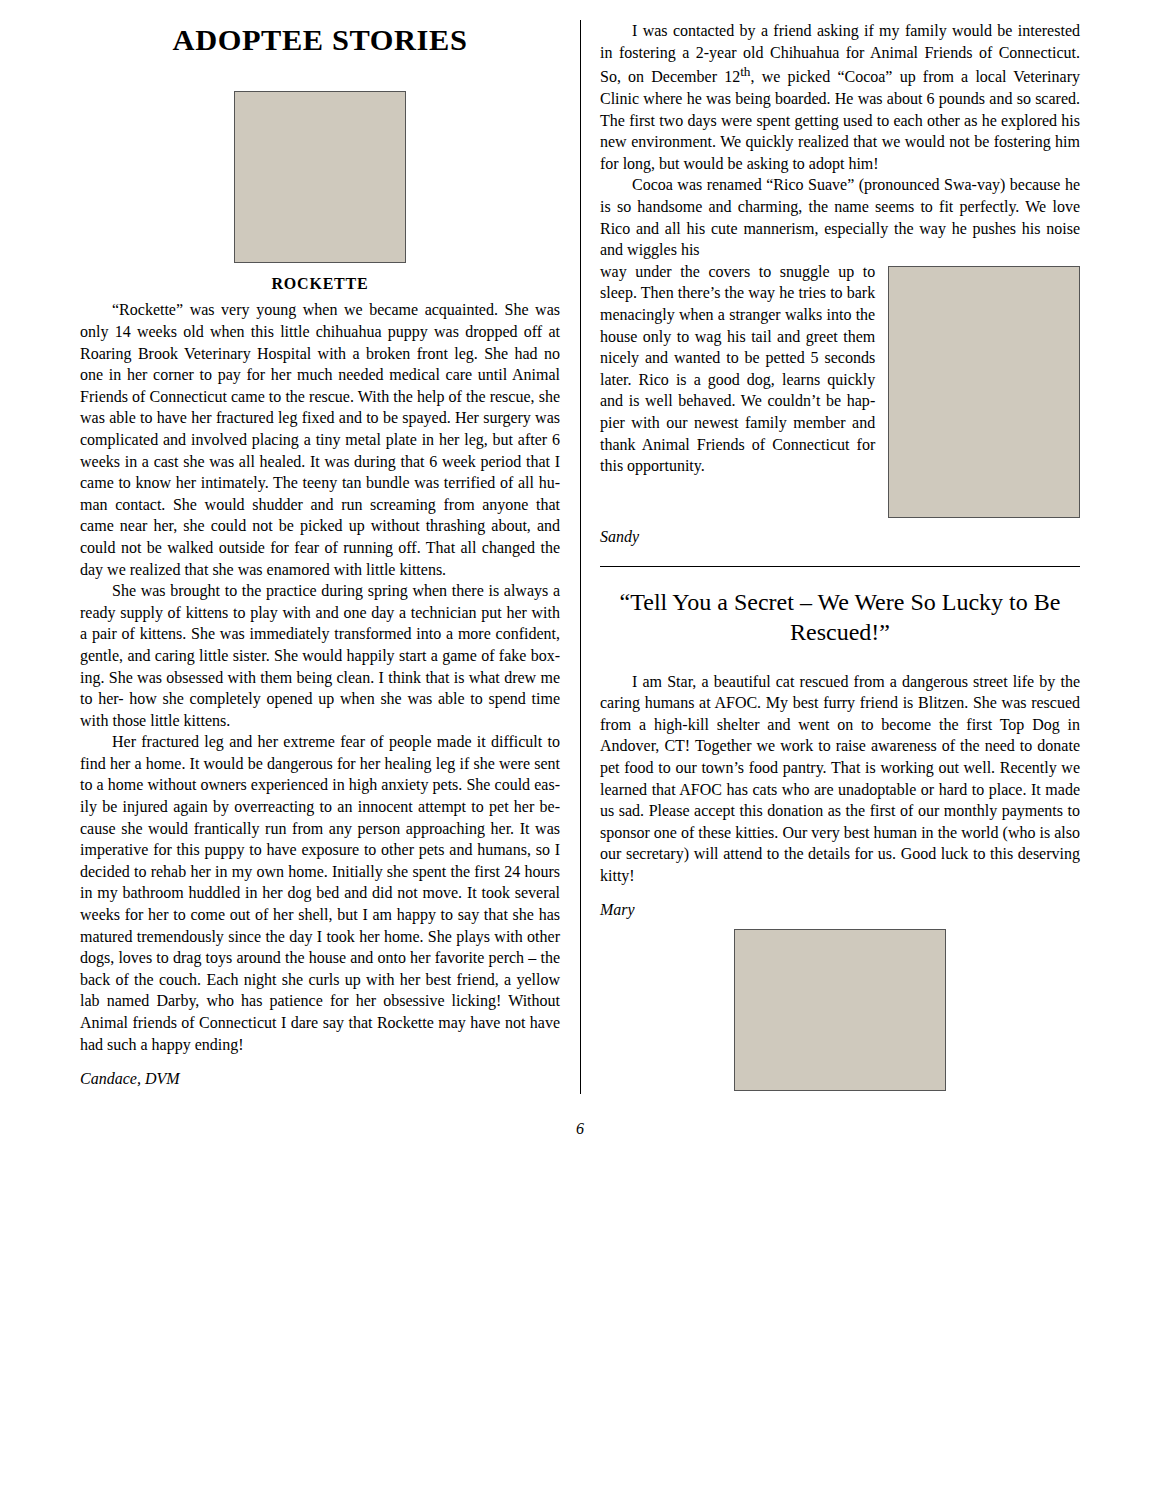ADOPTEE STORIES
ROCKETTE
“Rockette” was very young when we became acquainted. She was only 14 weeks old when this little chihuahua puppy was dropped off at Roaring Brook Veterinary Hospital with a broken front leg. She had no one in her corner to pay for her much needed medical care until Animal Friends of Connecticut came to the rescue. With the help of the rescue, she was able to have her fractured leg fixed and to be spayed. Her surgery was complicated and involved placing a tiny metal plate in her leg, but after 6 weeks in a cast she was all healed. It was during that 6 week period that I came to know her intimately. The teeny tan bundle was terrified of all human contact. She would shudder and run screaming from anyone that came near her, she could not be picked up without thrashing about, and could not be walked outside for fear of running off. That all changed the day we realized that she was enamored with little kittens.
She was brought to the practice during spring when there is always a ready supply of kittens to play with and one day a technician put her with a pair of kittens. She was immediately transformed into a more confident, gentle, and caring little sister. She would happily start a game of fake boxing. She was obsessed with them being clean. I think that is what drew me to her- how she completely opened up when she was able to spend time with those little kittens.
Her fractured leg and her extreme fear of people made it difficult to find her a home. It would be dangerous for her healing leg if she were sent to a home without owners experienced in high anxiety pets. She could easily be injured again by overreacting to an innocent attempt to pet her because she would frantically run from any person approaching her. It was imperative for this puppy to have exposure to other pets and humans, so I decided to rehab her in my own home. Initially she spent the first 24 hours in my bathroom huddled in her dog bed and did not move. It took several weeks for her to come out of her shell, but I am happy to say that she has matured tremendously since the day I took her home. She plays with other dogs, loves to drag toys around the house and onto her favorite perch – the back of the couch. Each night she curls up with her best friend, a yellow lab named Darby, who has patience for her obsessive licking! Without Animal friends of Connecticut I dare say that Rockette may have not have had such a happy ending!
Candace, DVM
I was contacted by a friend asking if my family would be interested in fostering a 2-year old Chihuahua for Animal Friends of Connecticut. So, on December 12th, we picked “Cocoa” up from a local Veterinary Clinic where he was being boarded. He was about 6 pounds and so scared. The first two days were spent getting used to each other as he explored his new environment. We quickly realized that we would not be fostering him for long, but would be asking to adopt him!
Cocoa was renamed “Rico Suave” (pronounced Swa-vay) because he is so handsome and charming, the name seems to fit perfectly. We love Rico and all his cute mannerism, especially the way he pushes his noise and wiggles his
way under the covers to snuggle up to sleep. Then there’s the way he tries to bark menacingly when a stranger walks into the house only to wag his tail and greet them nicely and wanted to be petted 5 seconds later. Rico is a good dog, learns quickly and is well behaved. We couldn’t be happier with our newest family member and thank Animal Friends of Connecticut for this opportunity.
Sandy
“Tell You a Secret – We Were So Lucky to Be Rescued!”
I am Star, a beautiful cat rescued from a dangerous street life by the caring humans at AFOC. My best furry friend is Blitzen. She was rescued from a high-kill shelter and went on to become the first Top Dog in Andover, CT! Together we work to raise awareness of the need to donate pet food to our town’s food pantry. That is working out well. Recently we learned that AFOC has cats who are unadoptable or hard to place. It made us sad. Please accept this donation as the first of our monthly payments to sponsor one of these kitties. Our very best human in the world (who is also our secretary) will attend to the details for us. Good luck to this deserving kitty!
Mary
6